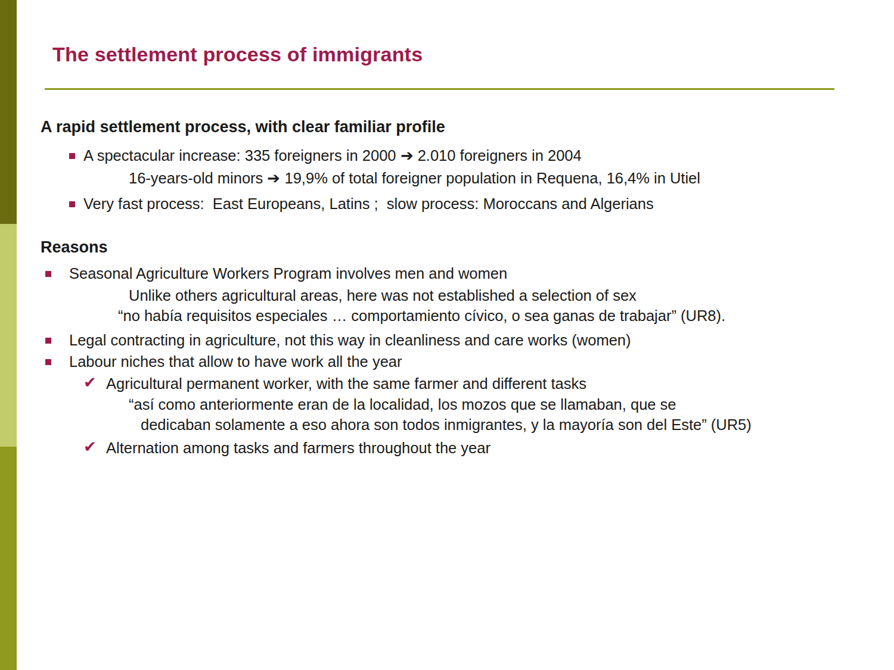The settlement process of immigrants
A rapid settlement process, with clear familiar profile
A spectacular increase: 335 foreigners in 2000 ➔ 2.010 foreigners in 2004
16-years-old minors ➔ 19,9% of total foreigner population in Requena, 16,4% in Utiel
Very fast process: East Europeans, Latins ; slow process: Moroccans and Algerians
Reasons
Seasonal Agriculture Workers Program involves men and women
Unlike others agricultural areas, here was not established a selection of sex
“no había requisitos especiales … comportamiento cívico, o sea ganas de trabajar” (UR8).
Legal contracting in agriculture, not this way in cleanliness and care works (women)
Labour niches that allow to have work all the year
Agricultural permanent worker, with the same farmer and different tasks
“así como anteriormente eran de la localidad, los mozos que se llamaban, que se
dedicaban solamente a eso ahora son todos inmigrantes, y la mayoría son del Este” (UR5)
Alternation among tasks and farmers throughout the year